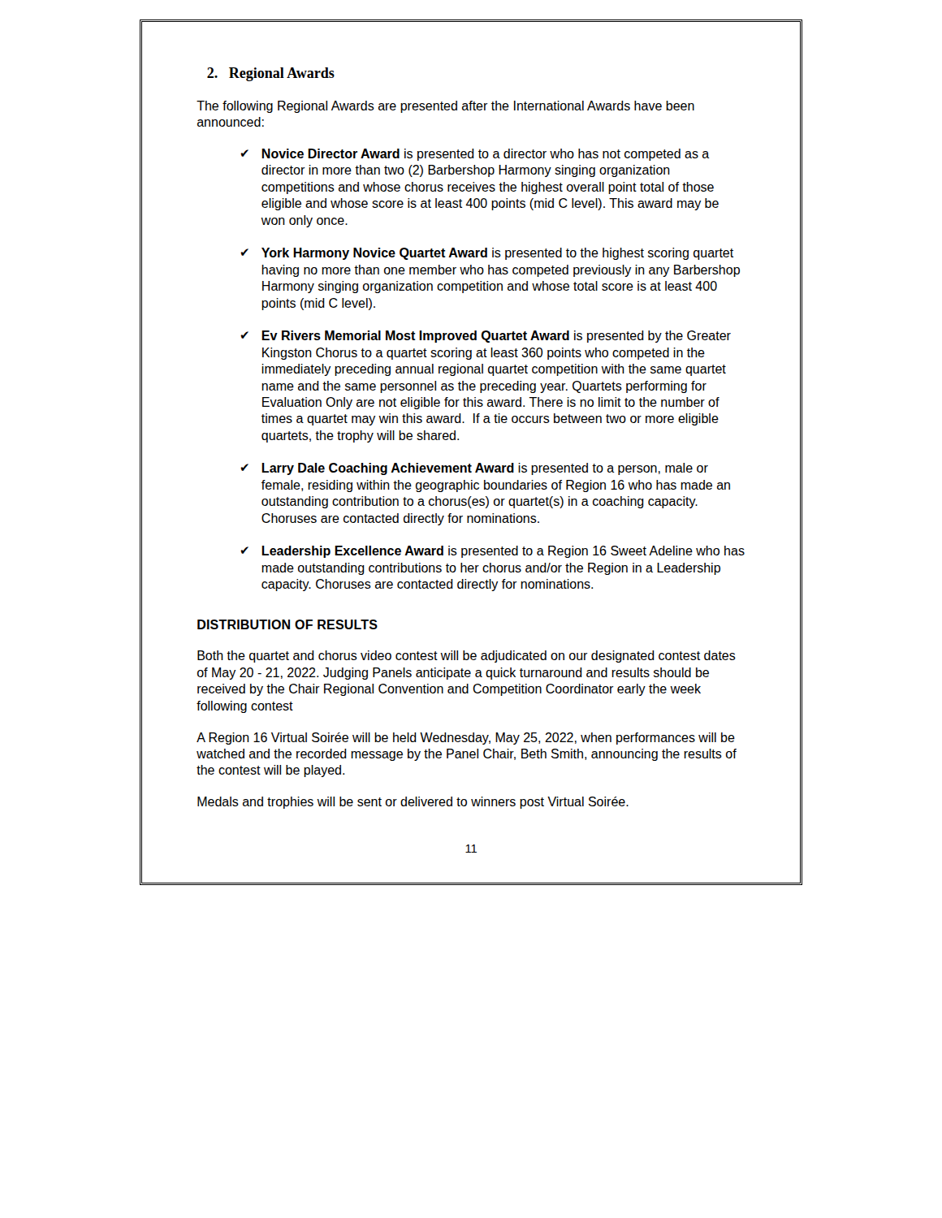2. Regional Awards
The following Regional Awards are presented after the International Awards have been announced:
Novice Director Award is presented to a director who has not competed as a director in more than two (2) Barbershop Harmony singing organization competitions and whose chorus receives the highest overall point total of those eligible and whose score is at least 400 points (mid C level). This award may be won only once.
York Harmony Novice Quartet Award is presented to the highest scoring quartet having no more than one member who has competed previously in any Barbershop Harmony singing organization competition and whose total score is at least 400 points (mid C level).
Ev Rivers Memorial Most Improved Quartet Award is presented by the Greater Kingston Chorus to a quartet scoring at least 360 points who competed in the immediately preceding annual regional quartet competition with the same quartet name and the same personnel as the preceding year. Quartets performing for Evaluation Only are not eligible for this award. There is no limit to the number of times a quartet may win this award. If a tie occurs between two or more eligible quartets, the trophy will be shared.
Larry Dale Coaching Achievement Award is presented to a person, male or female, residing within the geographic boundaries of Region 16 who has made an outstanding contribution to a chorus(es) or quartet(s) in a coaching capacity. Choruses are contacted directly for nominations.
Leadership Excellence Award is presented to a Region 16 Sweet Adeline who has made outstanding contributions to her chorus and/or the Region in a Leadership capacity. Choruses are contacted directly for nominations.
DISTRIBUTION OF RESULTS
Both the quartet and chorus video contest will be adjudicated on our designated contest dates of May 20 - 21, 2022. Judging Panels anticipate a quick turnaround and results should be received by the Chair Regional Convention and Competition Coordinator early the week following contest
A Region 16 Virtual Soirée will be held Wednesday, May 25, 2022, when performances will be watched and the recorded message by the Panel Chair, Beth Smith, announcing the results of the contest will be played.
Medals and trophies will be sent or delivered to winners post Virtual Soirée.
11